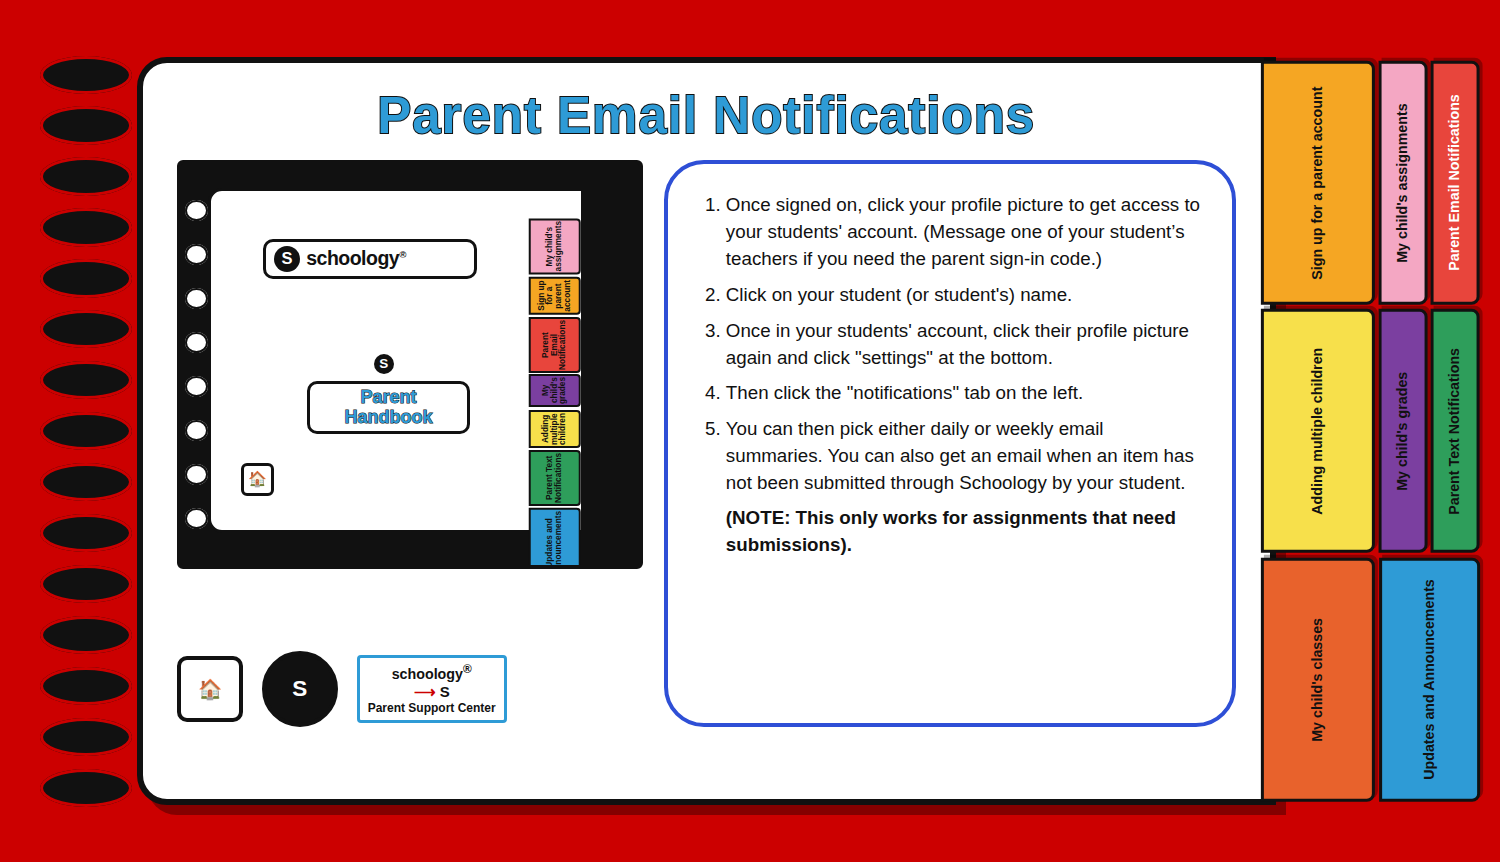Parent Email Notifications
S
schoology®
S
Parent
Handbook
🏠
My child's assignments
Sign up for a parent account
Parent Email Notifications
My child's grades
Adding multiple children
Parent Text Notifications
Updates and Announcements
My child's classes
🏠
S
schoology®
⟶ S
Parent Support Center
Once signed on, click your profile picture to get access to your students' account. (Message one of your student’s teachers if you need the parent sign-in code.)
Click on your student (or student's) name.
Once in your students' account, click their profile picture again and click "settings" at the bottom.
Then click the "notifications" tab on the left.
You can then pick either daily or weekly email summaries. You can also get an email when an item has not been submitted through Schoology by your student. (NOTE: This only works for assignments that need submissions).
Sign up for a parent account
My child's assignments
Parent Email Notifications
Adding multiple children
My child's grades
Parent Text Notifications
My child's classes
Updates and Announcements